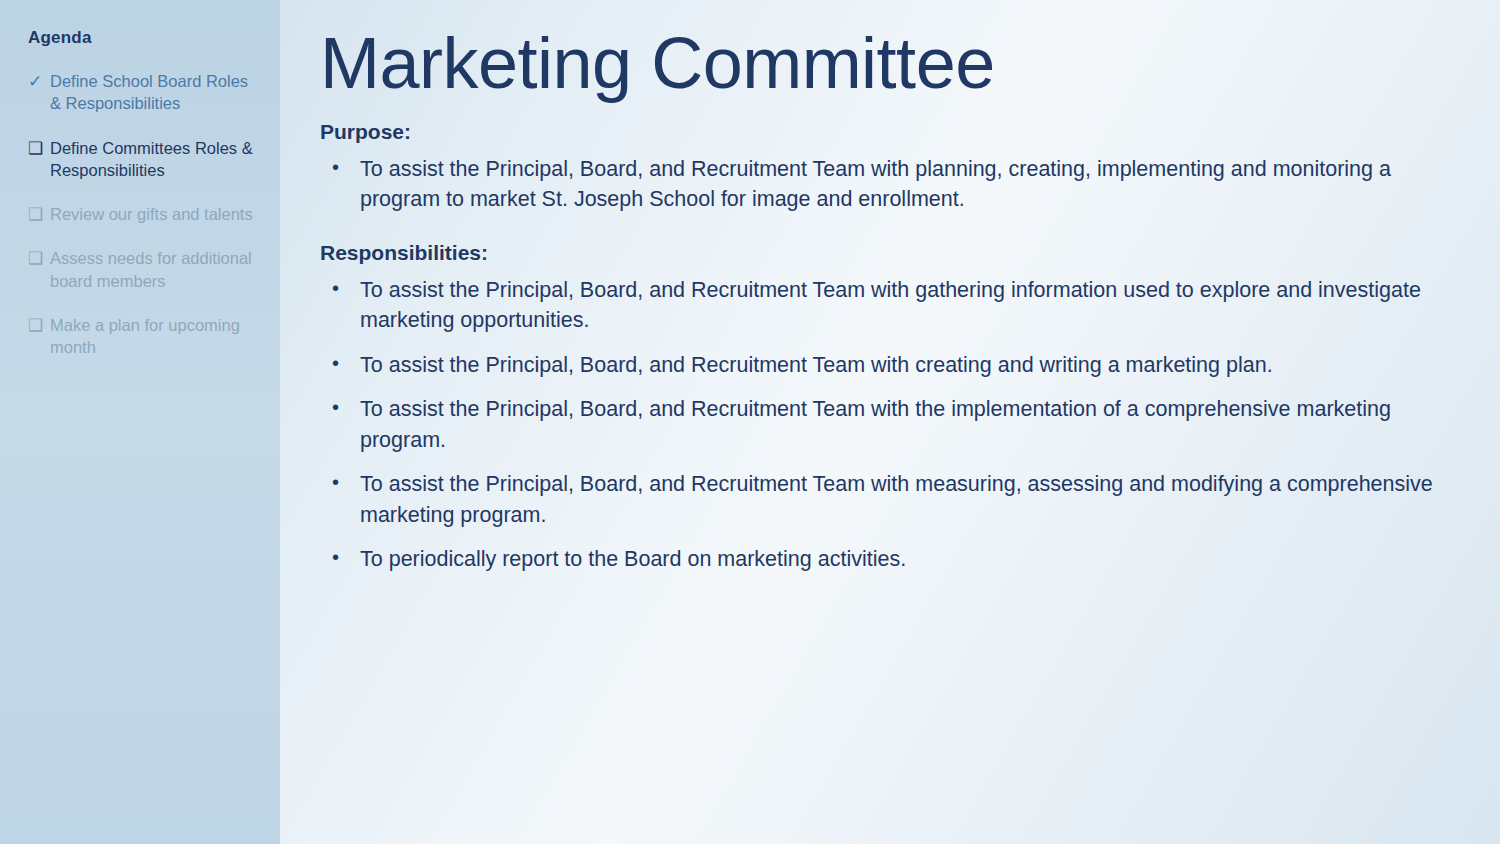Agenda
✓Define School Board Roles & Responsibilities
❑Define Committees Roles & Responsibilities
❑Review our gifts and talents
❑Assess needs for additional board members
❑Make a plan for upcoming month
Marketing Committee
Purpose:
To assist the Principal, Board, and Recruitment Team with planning, creating, implementing and monitoring a program to market St. Joseph School for image and enrollment.
Responsibilities:
To assist the Principal, Board, and Recruitment Team with gathering information used to explore and investigate marketing opportunities.
To assist the Principal, Board, and Recruitment Team with creating and writing a marketing plan.
To assist the Principal, Board, and Recruitment Team with the implementation of a comprehensive marketing program.
To assist the Principal, Board, and Recruitment Team with measuring, assessing and modifying a comprehensive marketing program.
To periodically report to the Board on marketing activities.